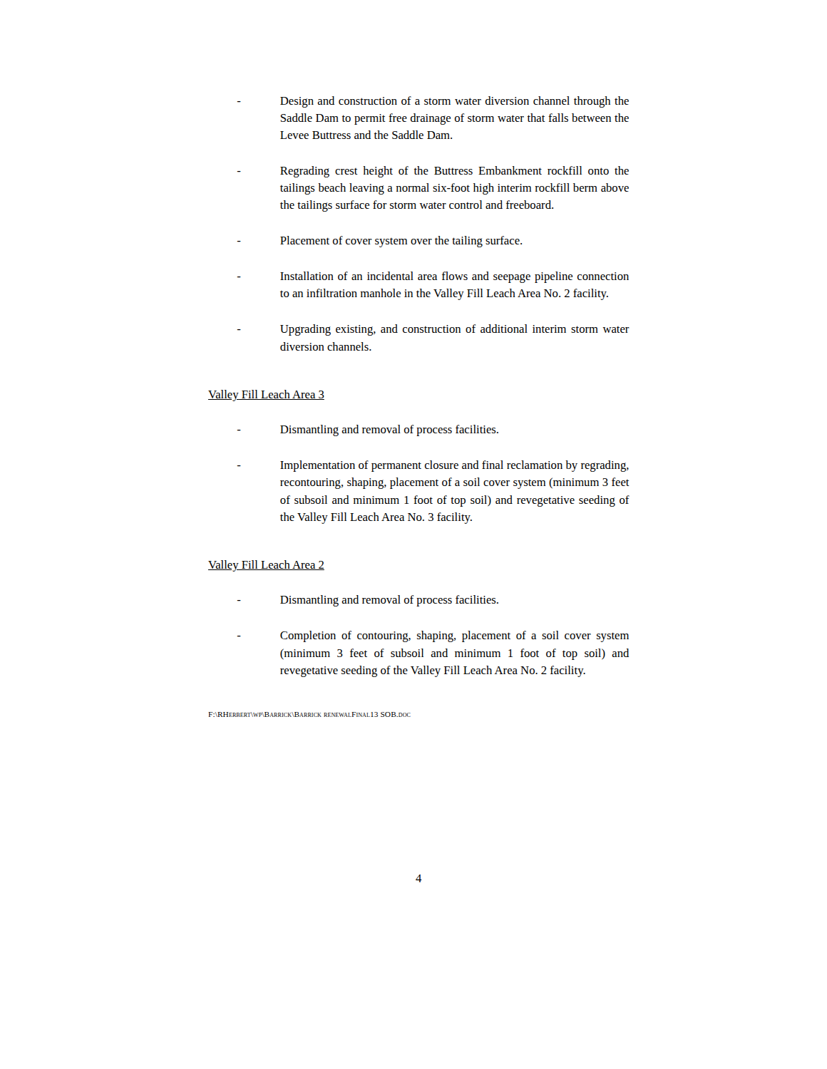Design and construction of a storm water diversion channel through the Saddle Dam to permit free drainage of storm water that falls between the Levee Buttress and the Saddle Dam.
Regrading crest height of the Buttress Embankment rockfill onto the tailings beach leaving a normal six-foot high interim rockfill berm above the tailings surface for storm water control and freeboard.
Placement of cover system over the tailing surface.
Installation of an incidental area flows and seepage pipeline connection to an infiltration manhole in the Valley Fill Leach Area No. 2 facility.
Upgrading existing, and construction of additional interim storm water diversion channels.
Valley Fill Leach Area 3
Dismantling and removal of process facilities.
Implementation of permanent closure and final reclamation by regrading, recontouring, shaping, placement of a soil cover system (minimum 3 feet of subsoil and minimum 1 foot of top soil) and revegetative seeding of the Valley Fill Leach Area No. 3 facility.
Valley Fill Leach Area 2
Dismantling and removal of process facilities.
Completion of contouring, shaping, placement of a soil cover system (minimum 3 feet of subsoil and minimum 1 foot of top soil) and revegetative seeding of the Valley Fill Leach Area No. 2 facility.
F:\RHerbert\wp\Barrick\Barrick renewal Final13 SOB.doc
4